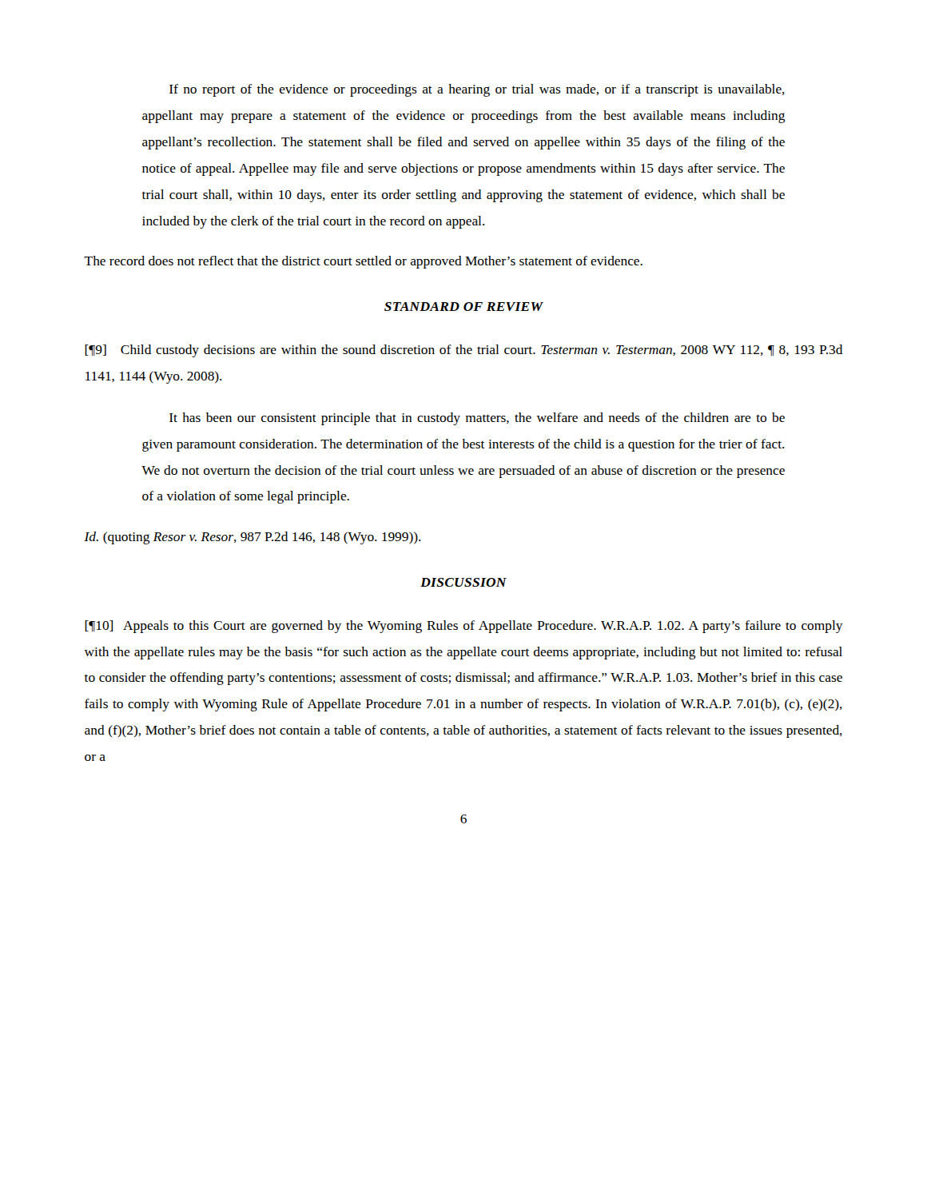If no report of the evidence or proceedings at a hearing or trial was made, or if a transcript is unavailable, appellant may prepare a statement of the evidence or proceedings from the best available means including appellant’s recollection. The statement shall be filed and served on appellee within 35 days of the filing of the notice of appeal. Appellee may file and serve objections or propose amendments within 15 days after service. The trial court shall, within 10 days, enter its order settling and approving the statement of evidence, which shall be included by the clerk of the trial court in the record on appeal.
The record does not reflect that the district court settled or approved Mother’s statement of evidence.
STANDARD OF REVIEW
[¶9] Child custody decisions are within the sound discretion of the trial court. Testerman v. Testerman, 2008 WY 112, ¶ 8, 193 P.3d 1141, 1144 (Wyo. 2008).
It has been our consistent principle that in custody matters, the welfare and needs of the children are to be given paramount consideration. The determination of the best interests of the child is a question for the trier of fact. We do not overturn the decision of the trial court unless we are persuaded of an abuse of discretion or the presence of a violation of some legal principle.
Id. (quoting Resor v. Resor, 987 P.2d 146, 148 (Wyo. 1999)).
DISCUSSION
[¶10] Appeals to this Court are governed by the Wyoming Rules of Appellate Procedure. W.R.A.P. 1.02. A party’s failure to comply with the appellate rules may be the basis “for such action as the appellate court deems appropriate, including but not limited to: refusal to consider the offending party’s contentions; assessment of costs; dismissal; and affirmance.” W.R.A.P. 1.03. Mother’s brief in this case fails to comply with Wyoming Rule of Appellate Procedure 7.01 in a number of respects. In violation of W.R.A.P. 7.01(b), (c), (e)(2), and (f)(2), Mother’s brief does not contain a table of contents, a table of authorities, a statement of facts relevant to the issues presented, or a
6